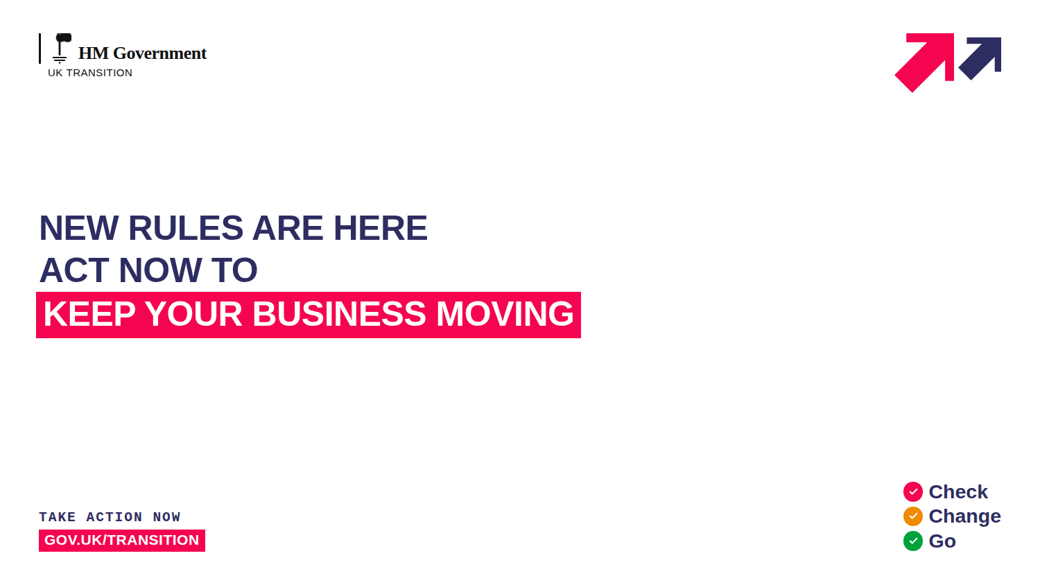HM Government
UK TRANSITION
New rules are here Act now to Keep your business moving
Take action now GOV.UK/TRANSITION
Check
Change
Go